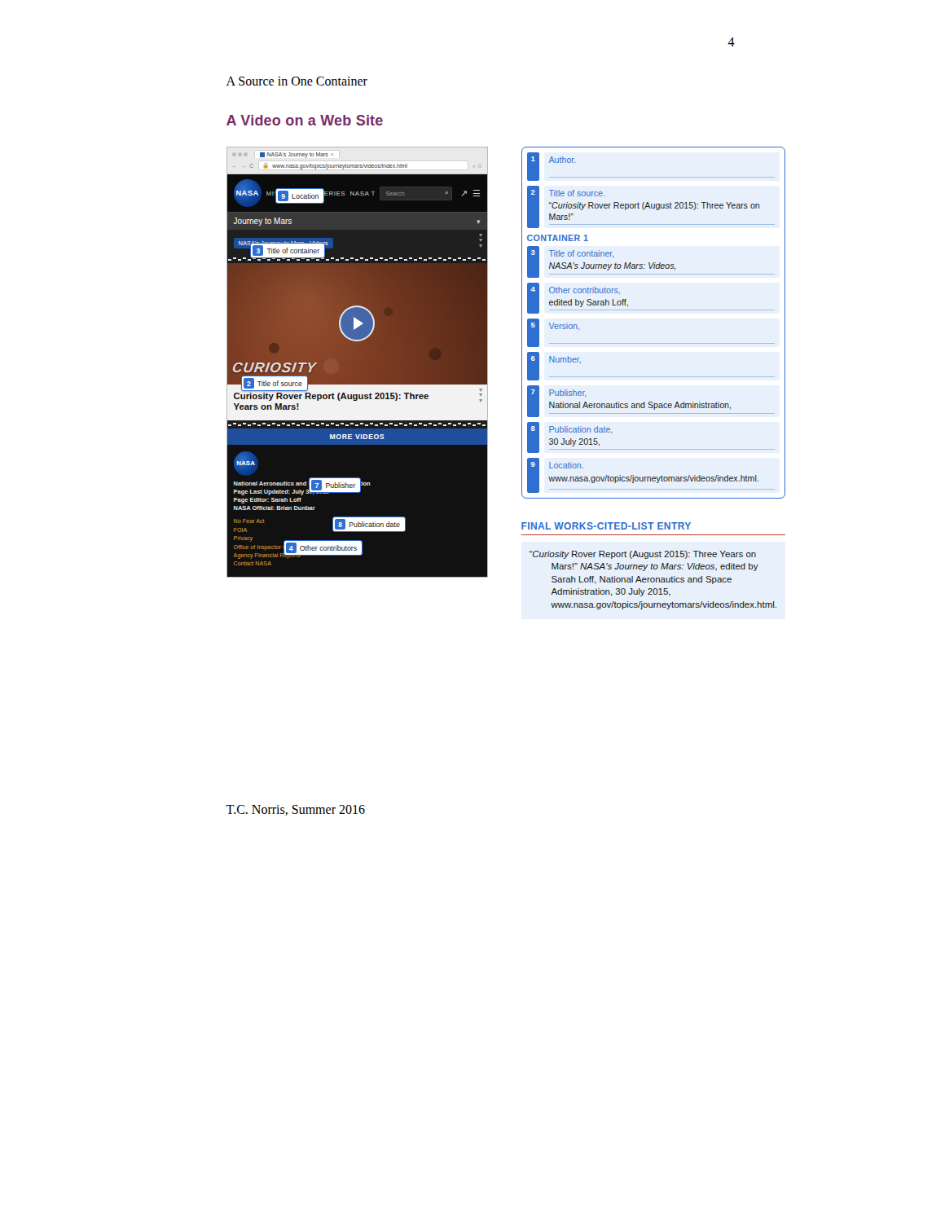4
A Source in One Container
A Video on a Web Site
NASA's Journey to Mars×
← → C 🔒 www.nasa.gov/topics/journeytomars/videos/index.html ⌕ ☆
NASA
MISSIONS GALLERIES NASA TV
Search⌕
↗☰
Journey to Mars ▾
NASA's Journey to Mars - Videos
▾
▾
▾
CURIOSITY
Curiosity Rover Report (August 2015): Three Years on Mars!
▾
▾
▾
MORE VIDEOS
NASA
National Aeronautics and Space Administration
Page Last Updated: July 30, 2015
Page Editor: Sarah Loff
NASA Official: Brian Dunbar
No Fear Act
FOIA
Privacy
Office of Inspector General
Agency Financial Reports
Contact NASA
9 Location
3 Title of container
2 Title of source
7 Publisher
8 Publication date
4 Other contributors
1
Author.
2
Title of source. “Curiosity Rover Report (August 2015): Three Years on Mars!”
CONTAINER 1
3
Title of container, NASA's Journey to Mars: Videos,
4
Other contributors, edited by Sarah Loff,
5
Version,
6
Number,
7
Publisher, National Aeronautics and Space Administration,
8
Publication date, 30 July 2015,
9
Location. www.nasa.gov/topics/journeytomars/videos/index.html.
FINAL WORKS-CITED-LIST ENTRY
“Curiosity Rover Report (August 2015): Three Years on Mars!” NASA's Journey to Mars: Videos, edited by Sarah Loff, National Aeronautics and Space Administration, 30 July 2015, www.nasa.gov/topics/journeytomars/videos/index.html.
T.C. Norris, Summer 2016